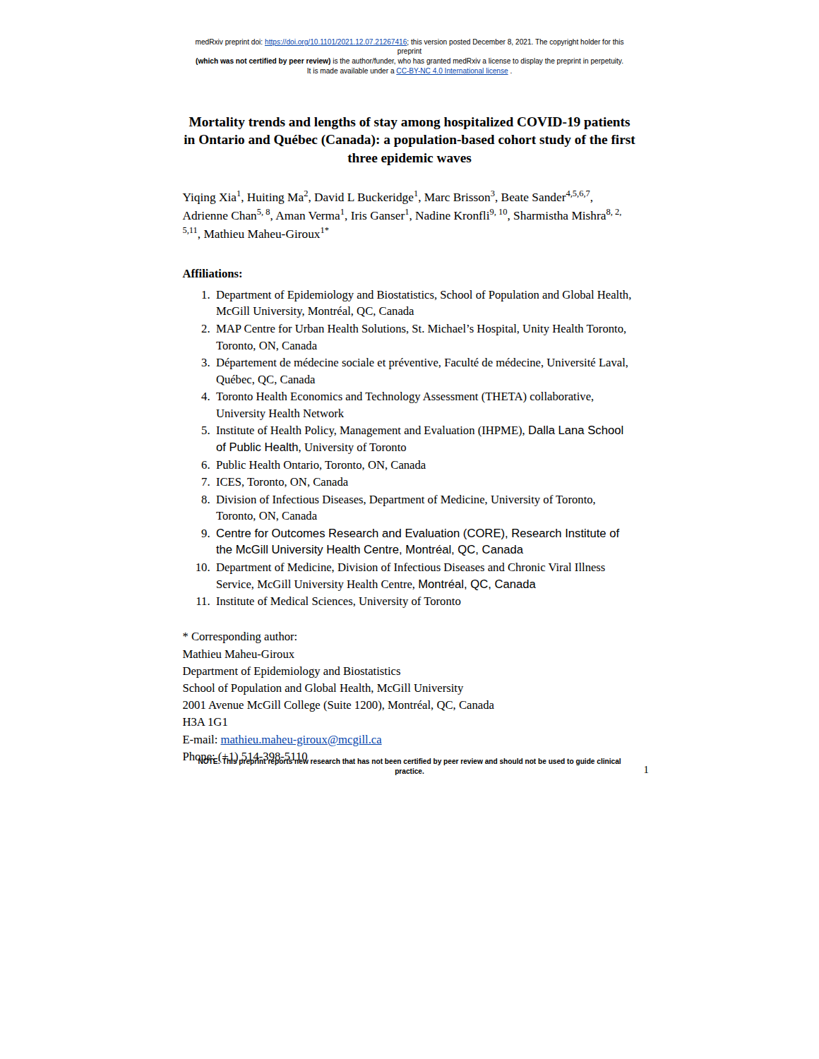medRxiv preprint doi: https://doi.org/10.1101/2021.12.07.21267416; this version posted December 8, 2021. The copyright holder for this preprint
(which was not certified by peer review) is the author/funder, who has granted medRxiv a license to display the preprint in perpetuity.
It is made available under a CC-BY-NC 4.0 International license .
Mortality trends and lengths of stay among hospitalized COVID-19 patients in Ontario and Québec (Canada): a population-based cohort study of the first three epidemic waves
Yiqing Xia1, Huiting Ma2, David L Buckeridge1, Marc Brisson3, Beate Sander4,5,6,7, Adrienne Chan5, 8, Aman Verma1, Iris Ganser1, Nadine Kronfli9, 10, Sharmistha Mishra8, 2, 5,11, Mathieu Maheu-Giroux1*
Affiliations:
Department of Epidemiology and Biostatistics, School of Population and Global Health, McGill University, Montréal, QC, Canada
MAP Centre for Urban Health Solutions, St. Michael’s Hospital, Unity Health Toronto, Toronto, ON, Canada
Département de médecine sociale et préventive, Faculté de médecine, Université Laval, Québec, QC, Canada
Toronto Health Economics and Technology Assessment (THETA) collaborative, University Health Network
Institute of Health Policy, Management and Evaluation (IHPME), Dalla Lana School of Public Health, University of Toronto
Public Health Ontario, Toronto, ON, Canada
ICES, Toronto, ON, Canada
Division of Infectious Diseases, Department of Medicine, University of Toronto, Toronto, ON, Canada
Centre for Outcomes Research and Evaluation (CORE), Research Institute of the McGill University Health Centre, Montréal, QC, Canada
Department of Medicine, Division of Infectious Diseases and Chronic Viral Illness Service, McGill University Health Centre, Montréal, QC, Canada
Institute of Medical Sciences, University of Toronto
* Corresponding author:
Mathieu Maheu-Giroux
Department of Epidemiology and Biostatistics
School of Population and Global Health, McGill University
2001 Avenue McGill College (Suite 1200), Montréal, QC, Canada
H3A 1G1
E-mail: mathieu.maheu-giroux@mcgill.ca
Phone: (+1) 514-398-5110
NOTE: This preprint reports new research that has not been certified by peer review and should not be used to guide clinical practice.
1